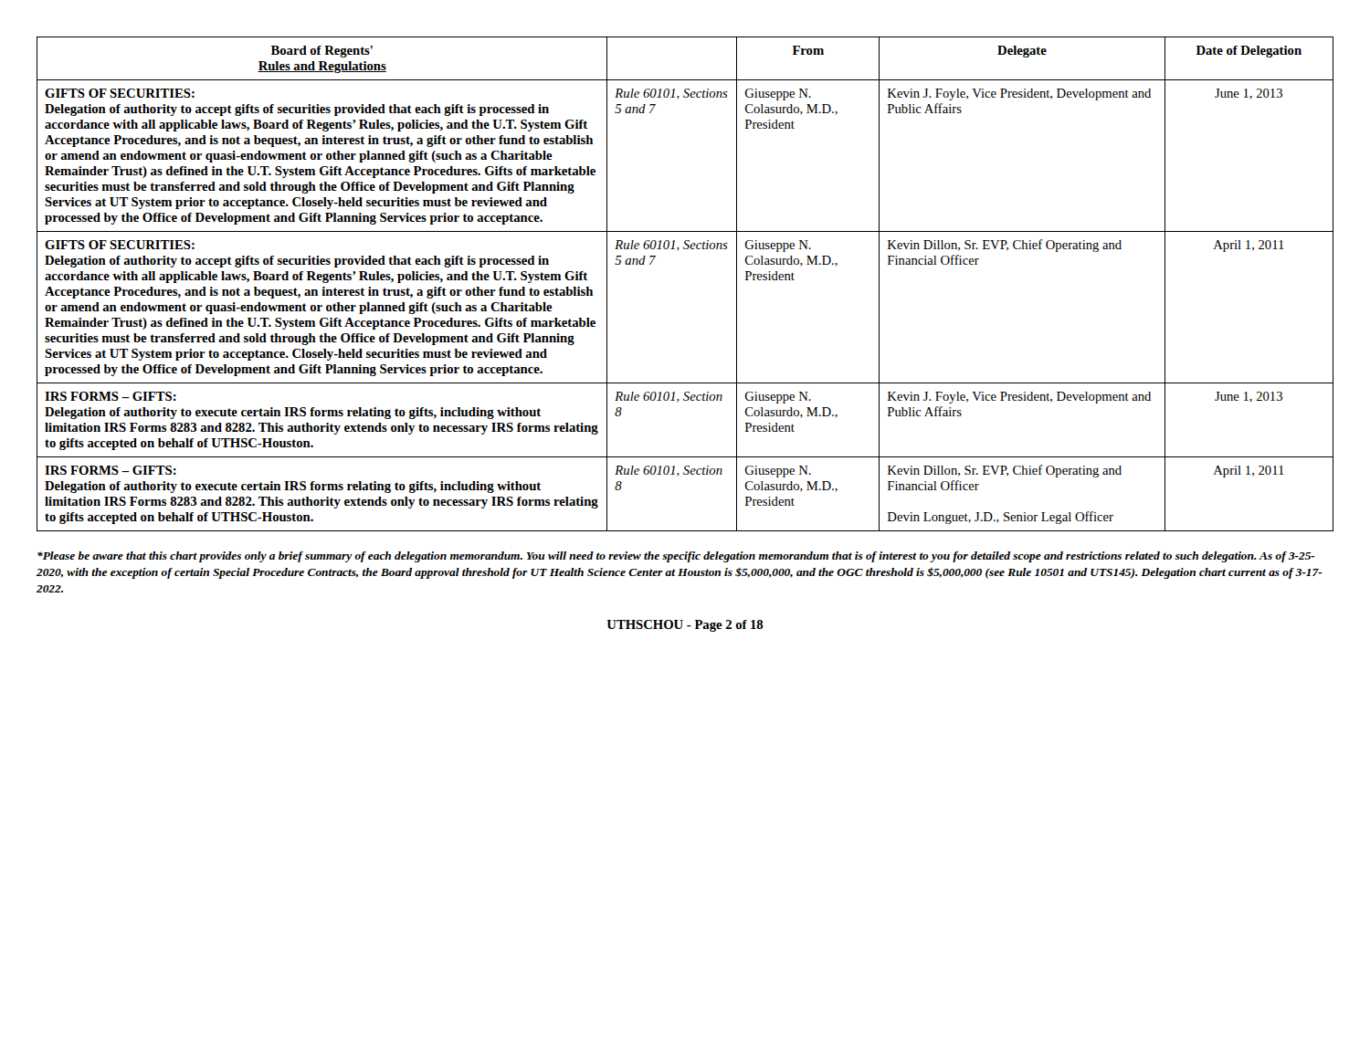| Board of Regents' Rules and Regulations | | From | Delegate | Date of Delegation |
| --- | --- | --- | --- | --- |
| GIFTS OF SECURITIES: Delegation of authority to accept gifts of securities provided that each gift is processed in accordance with all applicable laws, Board of Regents’ Rules, policies, and the U.T. System Gift Acceptance Procedures, and is not a bequest, an interest in trust, a gift or other fund to establish or amend an endowment or quasi-endowment or other planned gift (such as a Charitable Remainder Trust) as defined in the U.T. System Gift Acceptance Procedures. Gifts of marketable securities must be transferred and sold through the Office of Development and Gift Planning Services at UT System prior to acceptance. Closely-held securities must be reviewed and processed by the Office of Development and Gift Planning Services prior to acceptance. | Rule 60101, Sections 5 and 7 | Giuseppe N. Colasurdo, M.D., President | Kevin J. Foyle, Vice President, Development and Public Affairs | June 1, 2013 |
| GIFTS OF SECURITIES: Delegation of authority to accept gifts of securities provided that each gift is processed in accordance with all applicable laws, Board of Regents’ Rules, policies, and the U.T. System Gift Acceptance Procedures, and is not a bequest, an interest in trust, a gift or other fund to establish or amend an endowment or quasi-endowment or other planned gift (such as a Charitable Remainder Trust) as defined in the U.T. System Gift Acceptance Procedures. Gifts of marketable securities must be transferred and sold through the Office of Development and Gift Planning Services at UT System prior to acceptance. Closely-held securities must be reviewed and processed by the Office of Development and Gift Planning Services prior to acceptance. | Rule 60101, Sections 5 and 7 | Giuseppe N. Colasurdo, M.D., President | Kevin Dillon, Sr. EVP, Chief Operating and Financial Officer | April 1, 2011 |
| IRS FORMS – GIFTS: Delegation of authority to execute certain IRS forms relating to gifts, including without limitation IRS Forms 8283 and 8282. This authority extends only to necessary IRS forms relating to gifts accepted on behalf of UTHSC-Houston. | Rule 60101, Section 8 | Giuseppe N. Colasurdo, M.D., President | Kevin J. Foyle, Vice President, Development and Public Affairs | June 1, 2013 |
| IRS FORMS – GIFTS: Delegation of authority to execute certain IRS forms relating to gifts, including without limitation IRS Forms 8283 and 8282. This authority extends only to necessary IRS forms relating to gifts accepted on behalf of UTHSC-Houston. | Rule 60101, Section 8 | Giuseppe N. Colasurdo, M.D., President | Kevin Dillon, Sr. EVP, Chief Operating and Financial Officer Devin Longuet, J.D., Senior Legal Officer | April 1, 2011 |
*Please be aware that this chart provides only a brief summary of each delegation memorandum. You will need to review the specific delegation memorandum that is of interest to you for detailed scope and restrictions related to such delegation. As of 3-25-2020, with the exception of certain Special Procedure Contracts, the Board approval threshold for UT Health Science Center at Houston is $5,000,000, and the OGC threshold is $5,000,000 (see Rule 10501 and UTS145). Delegation chart current as of 3-17-2022.
UTHSCHOU - Page 2 of 18